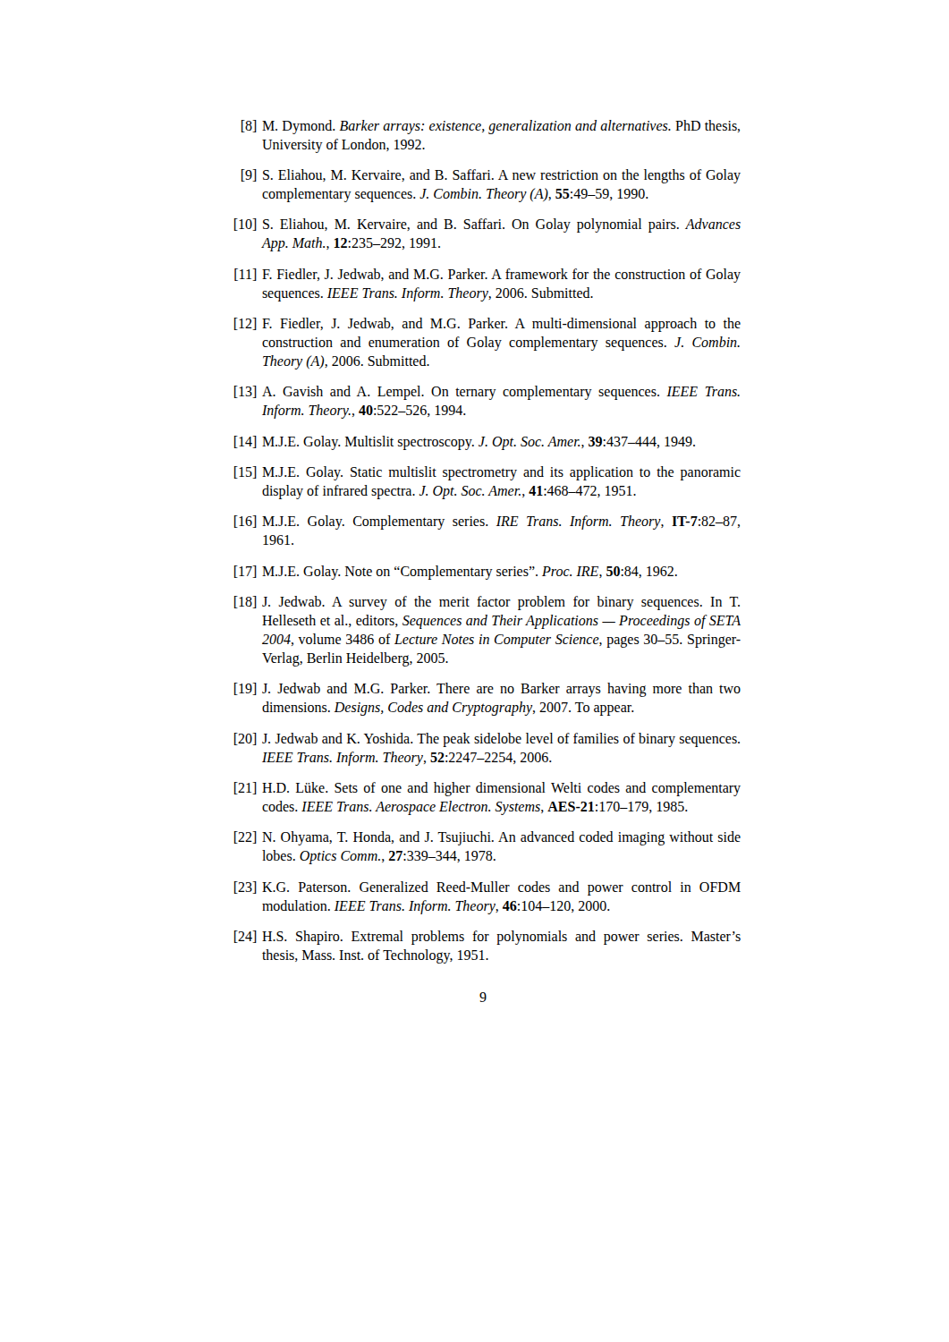[8] M. Dymond. Barker arrays: existence, generalization and alternatives. PhD thesis, University of London, 1992.
[9] S. Eliahou, M. Kervaire, and B. Saffari. A new restriction on the lengths of Golay complementary sequences. J. Combin. Theory (A), 55:49–59, 1990.
[10] S. Eliahou, M. Kervaire, and B. Saffari. On Golay polynomial pairs. Advances App. Math., 12:235–292, 1991.
[11] F. Fiedler, J. Jedwab, and M.G. Parker. A framework for the construction of Golay sequences. IEEE Trans. Inform. Theory, 2006. Submitted.
[12] F. Fiedler, J. Jedwab, and M.G. Parker. A multi-dimensional approach to the construction and enumeration of Golay complementary sequences. J. Combin. Theory (A), 2006. Submitted.
[13] A. Gavish and A. Lempel. On ternary complementary sequences. IEEE Trans. Inform. Theory., 40:522–526, 1994.
[14] M.J.E. Golay. Multislit spectroscopy. J. Opt. Soc. Amer., 39:437–444, 1949.
[15] M.J.E. Golay. Static multislit spectrometry and its application to the panoramic display of infrared spectra. J. Opt. Soc. Amer., 41:468–472, 1951.
[16] M.J.E. Golay. Complementary series. IRE Trans. Inform. Theory, IT-7:82–87, 1961.
[17] M.J.E. Golay. Note on “Complementary series”. Proc. IRE, 50:84, 1962.
[18] J. Jedwab. A survey of the merit factor problem for binary sequences. In T. Helleseth et al., editors, Sequences and Their Applications — Proceedings of SETA 2004, volume 3486 of Lecture Notes in Computer Science, pages 30–55. Springer-Verlag, Berlin Heidelberg, 2005.
[19] J. Jedwab and M.G. Parker. There are no Barker arrays having more than two dimensions. Designs, Codes and Cryptography, 2007. To appear.
[20] J. Jedwab and K. Yoshida. The peak sidelobe level of families of binary sequences. IEEE Trans. Inform. Theory, 52:2247–2254, 2006.
[21] H.D. Lüke. Sets of one and higher dimensional Welti codes and complementary codes. IEEE Trans. Aerospace Electron. Systems, AES-21:170–179, 1985.
[22] N. Ohyama, T. Honda, and J. Tsujiuchi. An advanced coded imaging without side lobes. Optics Comm., 27:339–344, 1978.
[23] K.G. Paterson. Generalized Reed-Muller codes and power control in OFDM modulation. IEEE Trans. Inform. Theory, 46:104–120, 2000.
[24] H.S. Shapiro. Extremal problems for polynomials and power series. Master’s thesis, Mass. Inst. of Technology, 1951.
9